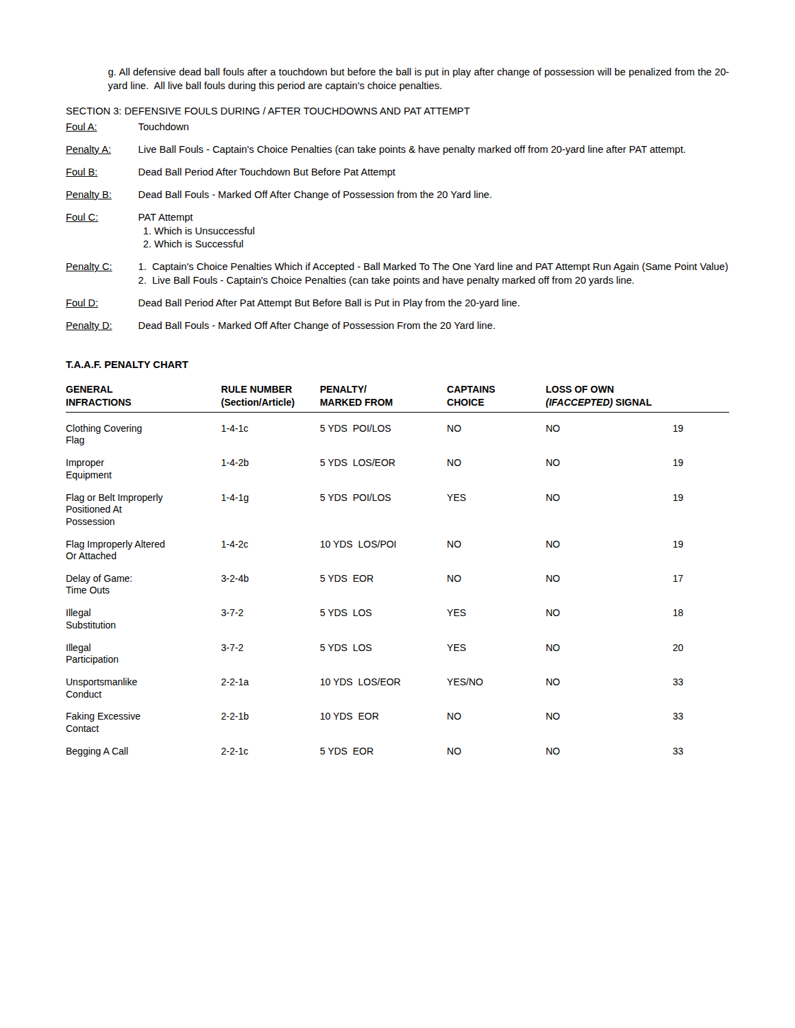g. All defensive dead ball fouls after a touchdown but before the ball is put in play after change of possession will be penalized from the 20-yard line. All live ball fouls during this period are captain's choice penalties.
SECTION 3: DEFENSIVE FOULS DURING / AFTER TOUCHDOWNS AND PAT ATTEMPT
| Foul A: | Touchdown |
| Penalty A: | Live Ball Fouls - Captain's Choice Penalties (can take points & have penalty marked off from 20-yard line after PAT attempt. |
| Foul B: | Dead Ball Period After Touchdown But Before Pat Attempt |
| Penalty B: | Dead Ball Fouls - Marked Off After Change of Possession from the 20 Yard line. |
| Foul C: | PAT Attempt Which is Unsuccessful Which is Successful |
| Penalty C: | 1. Captain's Choice Penalties Which if Accepted - Ball Marked To The One Yard line and PAT Attempt Run Again (Same Point Value) 2. Live Ball Fouls - Captain's Choice Penalties (can take points and have penalty marked off from 20 yards line. |
| Foul D: | Dead Ball Period After Pat Attempt But Before Ball is Put in Play from the 20-yard line. |
| Penalty D: | Dead Ball Fouls - Marked Off After Change of Possession From the 20 Yard line. |
T.A.A.F. PENALTY CHART
| GENERAL | RULE NUMBER | PENALTY/ | CAPTAINS | LOSS OF OWN | |
| --- | --- | --- | --- | --- | --- |
| INFRACTIONS | (Section/Article) | MARKED FROM | CHOICE | (IFACCEPTED) SIGNAL | |
| Clothing Covering Flag | 1-4-1c | 5 YDS POI/LOS | NO | NO | 19 |
| Improper Equipment | 1-4-2b | 5 YDS LOS/EOR | NO | NO | 19 |
| Flag or Belt Improperly Positioned At Possession | 1-4-1g | 5 YDS POI/LOS | YES | NO | 19 |
| Flag Improperly Altered Or Attached | 1-4-2c | 10 YDS LOS/POI | NO | NO | 19 |
| Delay of Game: Time Outs | 3-2-4b | 5 YDS EOR | NO | NO | 17 |
| Illegal Substitution | 3-7-2 | 5 YDS LOS | YES | NO | 18 |
| Illegal Participation | 3-7-2 | 5 YDS LOS | YES | NO | 20 |
| Unsportsmanlike Conduct | 2-2-1a | 10 YDS LOS/EOR | YES/NO | NO | 33 |
| Faking Excessive Contact | 2-2-1b | 10 YDS EOR | NO | NO | 33 |
| Begging A Call | 2-2-1c | 5 YDS EOR | NO | NO | 33 |